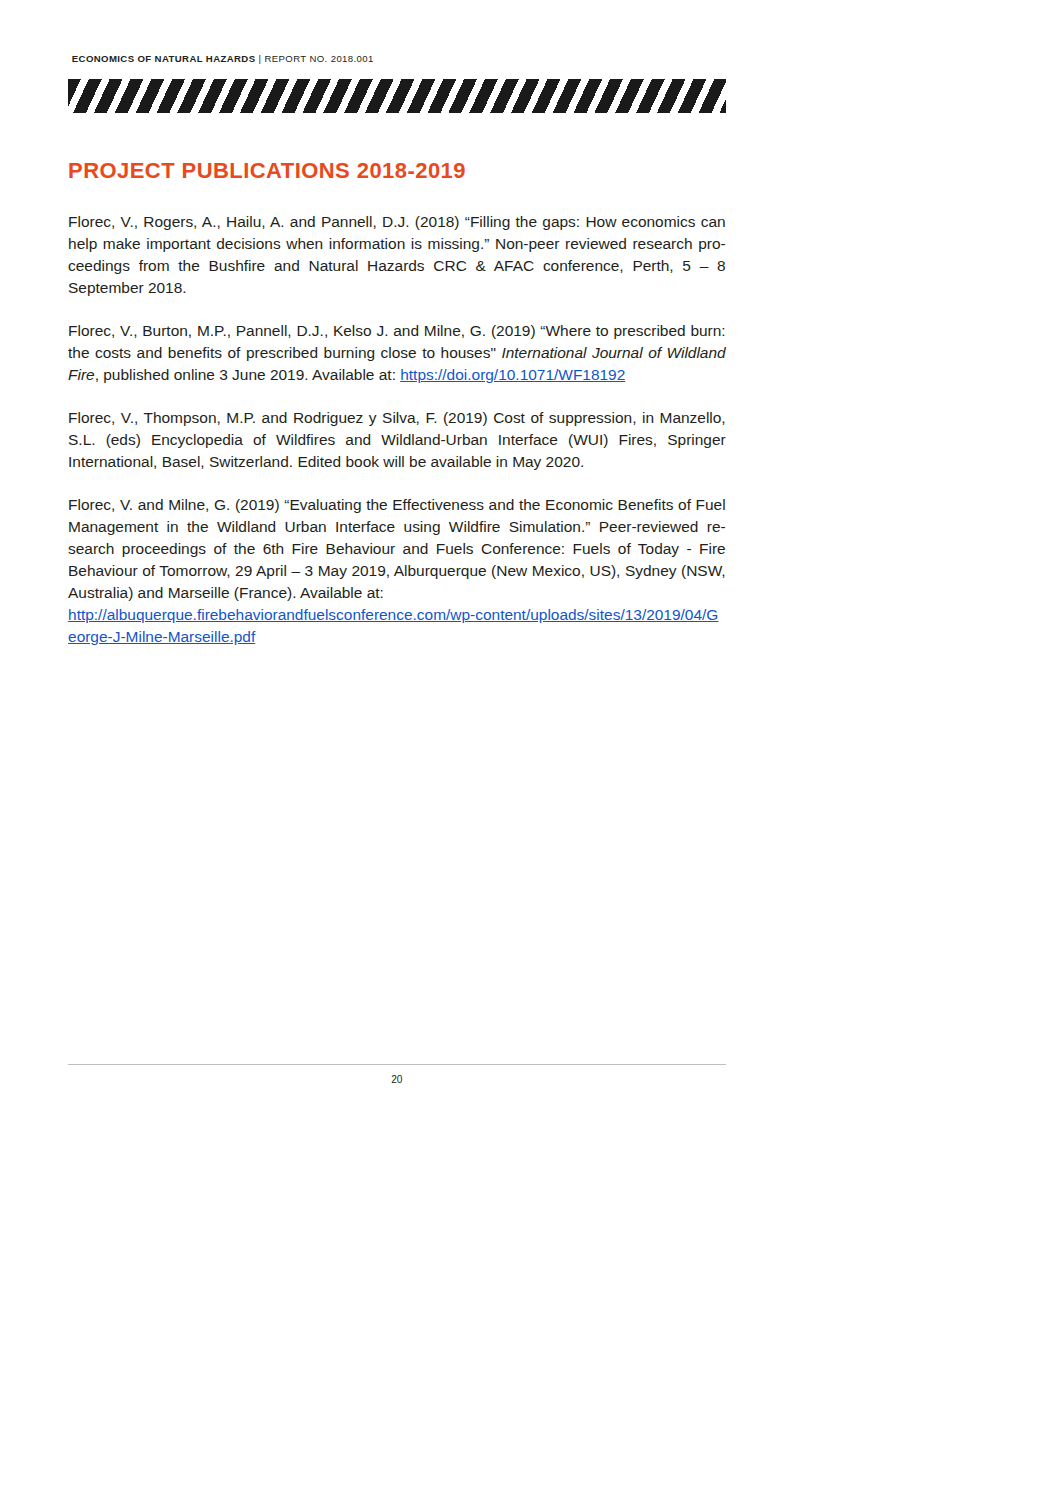ECONOMICS OF NATURAL HAZARDS | REPORT NO. 2018.001
Project publications 2018-2019
Florec, V., Rogers, A., Hailu, A. and Pannell, D.J. (2018) “Filling the gaps: How economics can help make important decisions when information is missing.” Non-peer reviewed research proceedings from the Bushfire and Natural Hazards CRC & AFAC conference, Perth, 5 – 8 September 2018.
Florec, V., Burton, M.P., Pannell, D.J., Kelso J. and Milne, G. (2019) “Where to prescribed burn: the costs and benefits of prescribed burning close to houses" International Journal of Wildland Fire, published online 3 June 2019. Available at: https://doi.org/10.1071/WF18192
Florec, V., Thompson, M.P. and Rodriguez y Silva, F. (2019) Cost of suppression, in Manzello, S.L. (eds) Encyclopedia of Wildfires and Wildland-Urban Interface (WUI) Fires, Springer International, Basel, Switzerland. Edited book will be available in May 2020.
Florec, V. and Milne, G. (2019) “Evaluating the Effectiveness and the Economic Benefits of Fuel Management in the Wildland Urban Interface using Wildfire Simulation.” Peer-reviewed research proceedings of the 6th Fire Behaviour and Fuels Conference: Fuels of Today - Fire Behaviour of Tomorrow, 29 April – 3 May 2019, Alburquerque (New Mexico, US), Sydney (NSW, Australia) and Marseille (France). Available at:
http://albuquerque.firebehaviorandfuelsconference.com/wp-content/uploads/sites/13/2019/04/George-J-Milne-Marseille.pdf
20